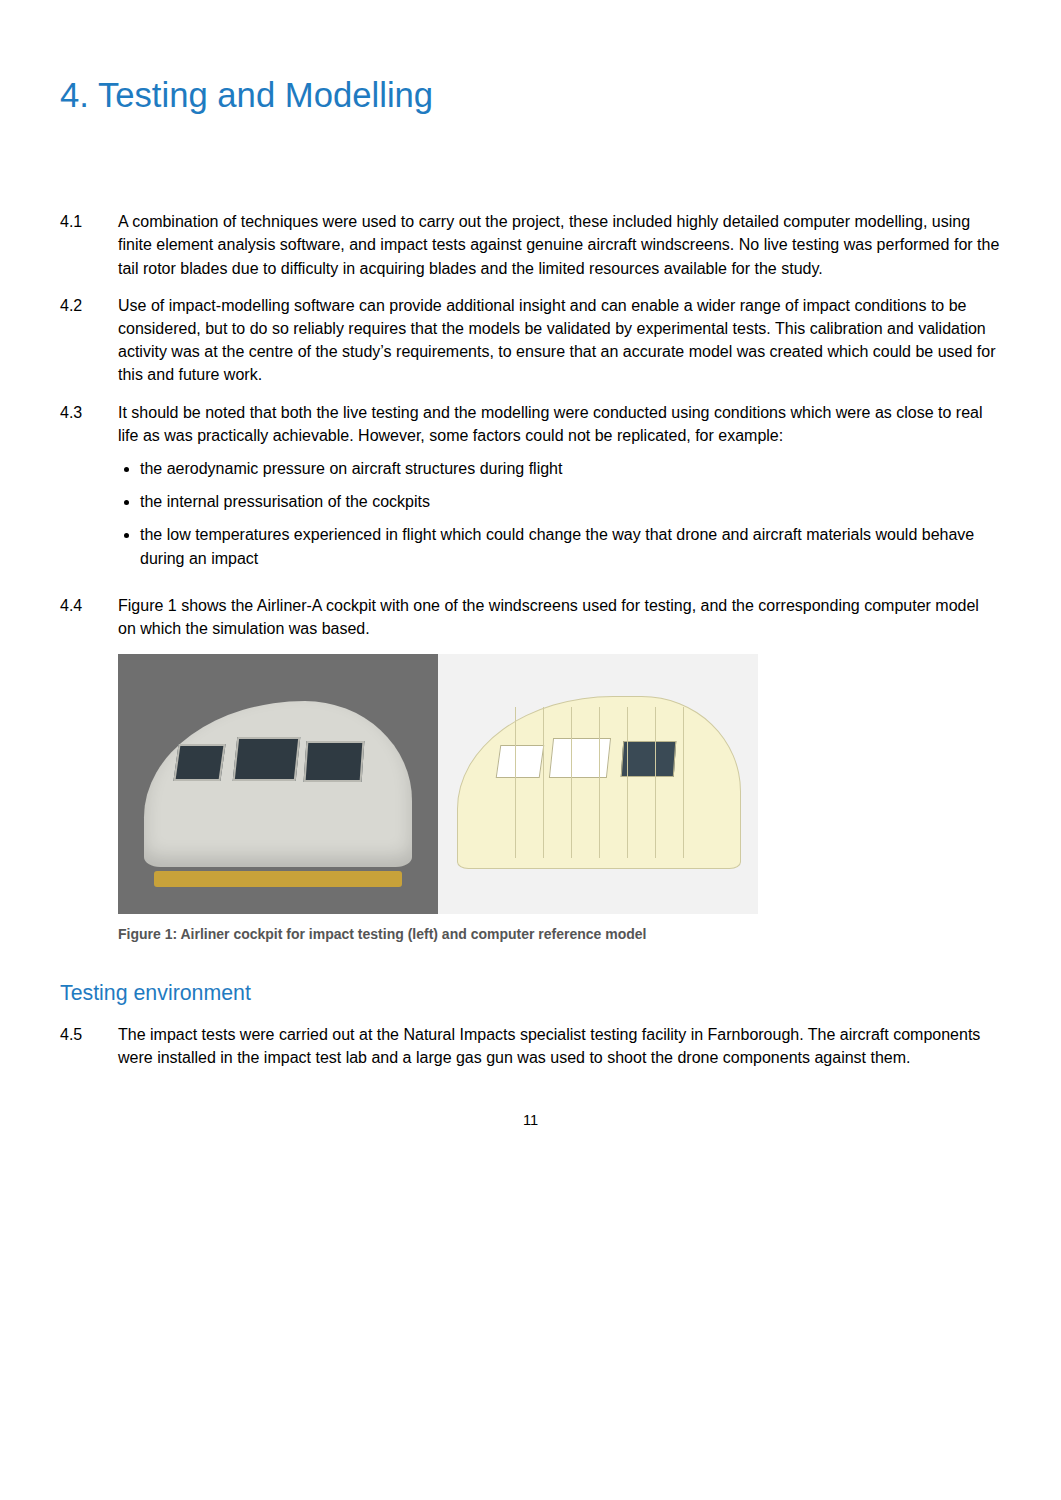4. Testing and Modelling
4.1
A combination of techniques were used to carry out the project, these included highly detailed computer modelling, using finite element analysis software, and impact tests against genuine aircraft windscreens. No live testing was performed for the tail rotor blades due to difficulty in acquiring blades and the limited resources available for the study.
4.2
Use of impact-modelling software can provide additional insight and can enable a wider range of impact conditions to be considered, but to do so reliably requires that the models be validated by experimental tests. This calibration and validation activity was at the centre of the study’s requirements, to ensure that an accurate model was created which could be used for this and future work.
4.3
It should be noted that both the live testing and the modelling were conducted using conditions which were as close to real life as was practically achievable. However, some factors could not be replicated, for example:
the aerodynamic pressure on aircraft structures during flight
the internal pressurisation of the cockpits
the low temperatures experienced in flight which could change the way that drone and aircraft materials would behave during an impact
4.4
Figure 1 shows the Airliner-A cockpit with one of the windscreens used for testing, and the corresponding computer model on which the simulation was based.
Figure 1: Airliner cockpit for impact testing (left) and computer reference model
Testing environment
4.5
The impact tests were carried out at the Natural Impacts specialist testing facility in Farnborough. The aircraft components were installed in the impact test lab and a large gas gun was used to shoot the drone components against them.
11